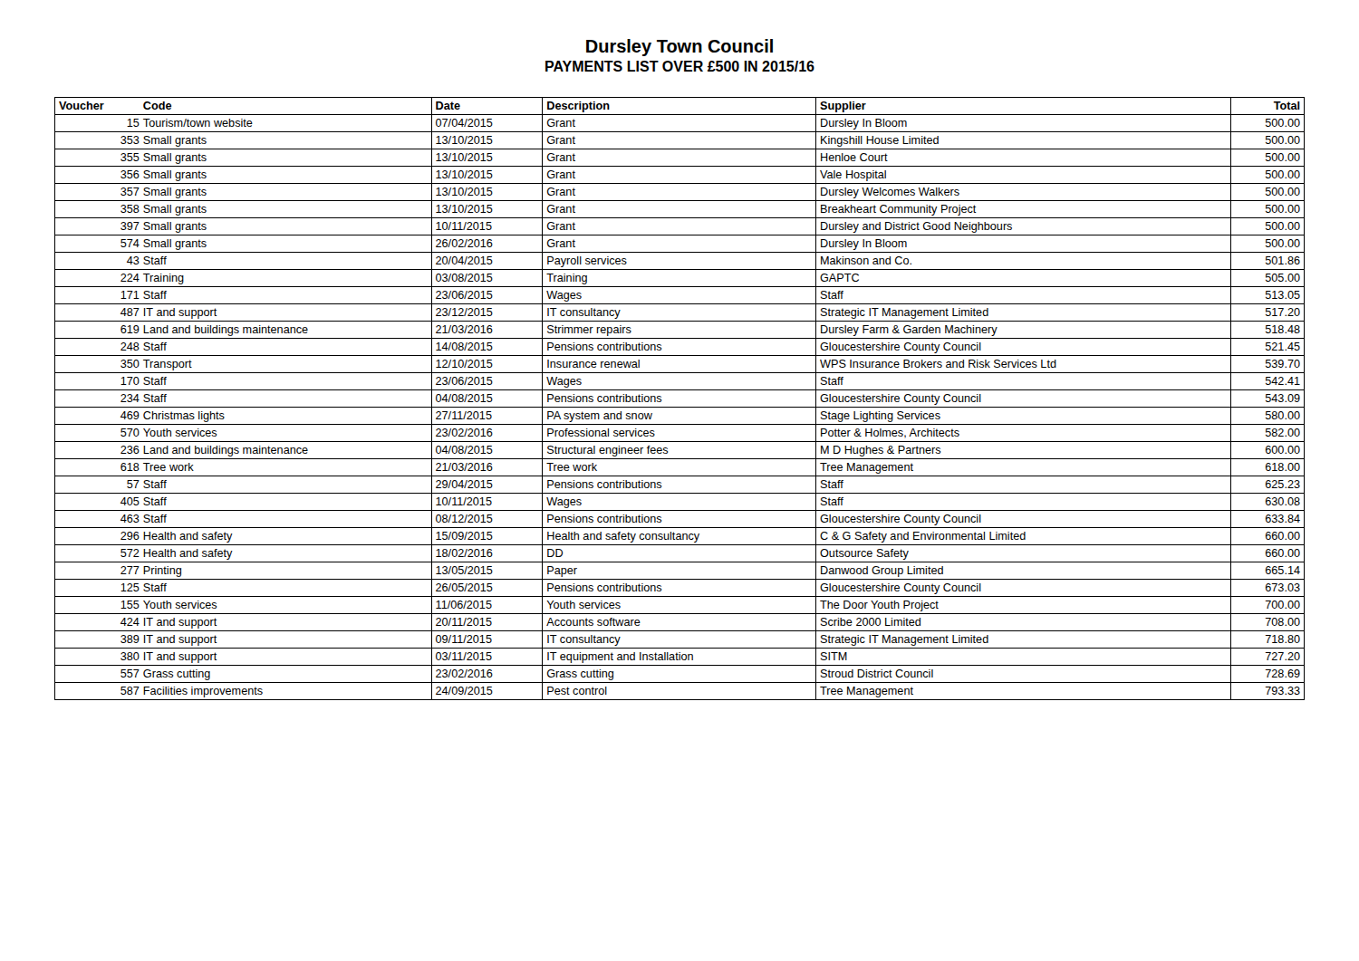Dursley Town Council
PAYMENTS LIST OVER £500 IN 2015/16
| Voucher | Code | Date | Description | Supplier | Total |
| --- | --- | --- | --- | --- | --- |
| 15 | Tourism/town website | 07/04/2015 | Grant | Dursley In Bloom | 500.00 |
| 353 | Small grants | 13/10/2015 | Grant | Kingshill House Limited | 500.00 |
| 355 | Small grants | 13/10/2015 | Grant | Henloe Court | 500.00 |
| 356 | Small grants | 13/10/2015 | Grant | Vale Hospital | 500.00 |
| 357 | Small grants | 13/10/2015 | Grant | Dursley Welcomes Walkers | 500.00 |
| 358 | Small grants | 13/10/2015 | Grant | Breakheart Community Project | 500.00 |
| 397 | Small grants | 10/11/2015 | Grant | Dursley and District Good Neighbours | 500.00 |
| 574 | Small grants | 26/02/2016 | Grant | Dursley In Bloom | 500.00 |
| 43 | Staff | 20/04/2015 | Payroll services | Makinson and Co. | 501.86 |
| 224 | Training | 03/08/2015 | Training | GAPTC | 505.00 |
| 171 | Staff | 23/06/2015 | Wages | Staff | 513.05 |
| 487 | IT and support | 23/12/2015 | IT consultancy | Strategic IT Management Limited | 517.20 |
| 619 | Land and buildings maintenance | 21/03/2016 | Strimmer repairs | Dursley Farm & Garden Machinery | 518.48 |
| 248 | Staff | 14/08/2015 | Pensions contributions | Gloucestershire County Council | 521.45 |
| 350 | Transport | 12/10/2015 | Insurance renewal | WPS Insurance Brokers and Risk Services Ltd | 539.70 |
| 170 | Staff | 23/06/2015 | Wages | Staff | 542.41 |
| 234 | Staff | 04/08/2015 | Pensions contributions | Gloucestershire County Council | 543.09 |
| 469 | Christmas lights | 27/11/2015 | PA system and snow | Stage Lighting Services | 580.00 |
| 570 | Youth services | 23/02/2016 | Professional services | Potter & Holmes, Architects | 582.00 |
| 236 | Land and buildings maintenance | 04/08/2015 | Structural engineer fees | M D Hughes & Partners | 600.00 |
| 618 | Tree work | 21/03/2016 | Tree work | Tree Management | 618.00 |
| 57 | Staff | 29/04/2015 | Pensions contributions | Staff | 625.23 |
| 405 | Staff | 10/11/2015 | Wages | Staff | 630.08 |
| 463 | Staff | 08/12/2015 | Pensions contributions | Gloucestershire County Council | 633.84 |
| 296 | Health and safety | 15/09/2015 | Health and safety consultancy | C & G Safety and Environmental Limited | 660.00 |
| 572 | Health and safety | 18/02/2016 | DD | Outsource Safety | 660.00 |
| 277 | Printing | 13/05/2015 | Paper | Danwood Group Limited | 665.14 |
| 125 | Staff | 26/05/2015 | Pensions contributions | Gloucestershire County Council | 673.03 |
| 155 | Youth services | 11/06/2015 | Youth services | The Door Youth Project | 700.00 |
| 424 | IT and support | 20/11/2015 | Accounts software | Scribe 2000 Limited | 708.00 |
| 389 | IT and support | 09/11/2015 | IT consultancy | Strategic IT Management Limited | 718.80 |
| 380 | IT and support | 03/11/2015 | IT equipment and Installation | SITM | 727.20 |
| 557 | Grass cutting | 23/02/2016 | Grass cutting | Stroud District Council | 728.69 |
| 587 | Facilities improvements | 24/09/2015 | Pest control | Tree Management | 793.33 |